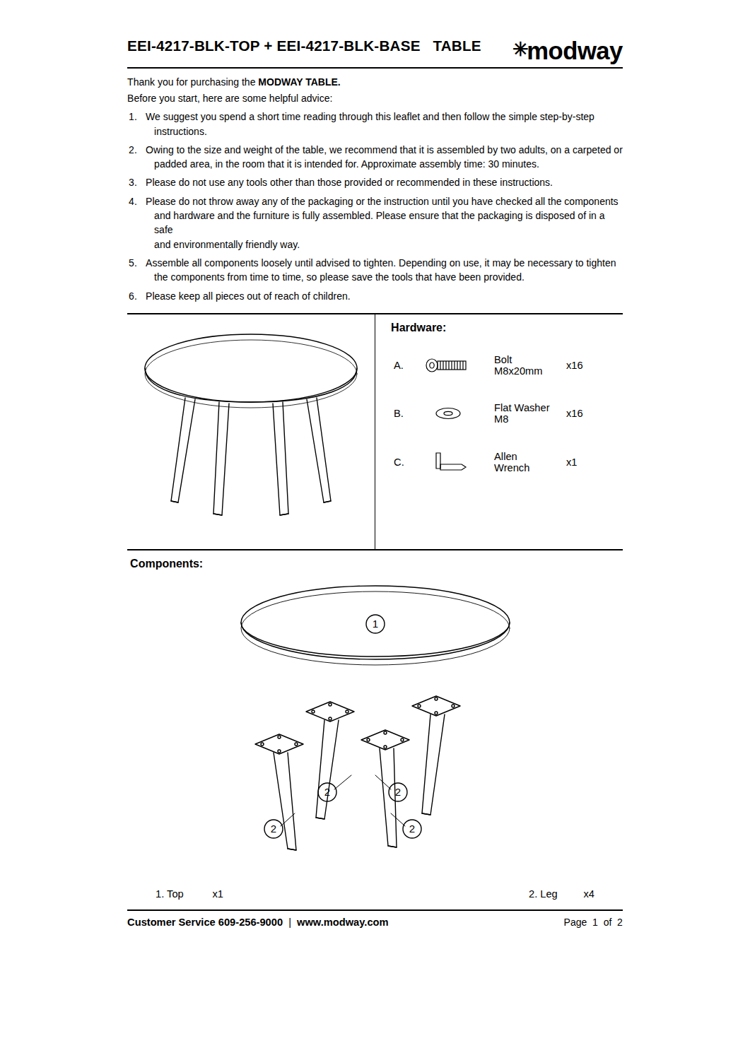EEI-4217-BLK-TOP + EEI-4217-BLK-BASE TABLE
✳modway
Thank you for purchasing the MODWAY TABLE.
Before you start, here are some helpful advice:
We suggest you spend a short time reading through this leaflet and then follow the simple step-by-step instructions.
Owing to the size and weight of the table, we recommend that it is assembled by two adults, on a carpeted or padded area, in the room that it is intended for. Approximate assembly time: 30 minutes.
Please do not use any tools other than those provided or recommended in these instructions.
Please do not throw away any of the packaging or the instruction until you have checked all the components and hardware and the furniture is fully assembled. Please ensure that the packaging is disposed of in a safe and environmentally friendly way.
Assemble all components loosely until advised to tighten. Depending on use, it may be necessary to tighten the components from time to time, so please save the tools that have been provided.
Please keep all pieces out of reach of children.
Hardware:
| A. | | Bolt M8x20mm | x16 |
| B. | | Flat Washer M8 | x16 |
| C. | | Allen Wrench | x1 |
Components:
1 2 2 2 2
1. Top x1 2. Leg x4
Customer Service 609-256-9000 | www.modway.com
Page 1 of 2